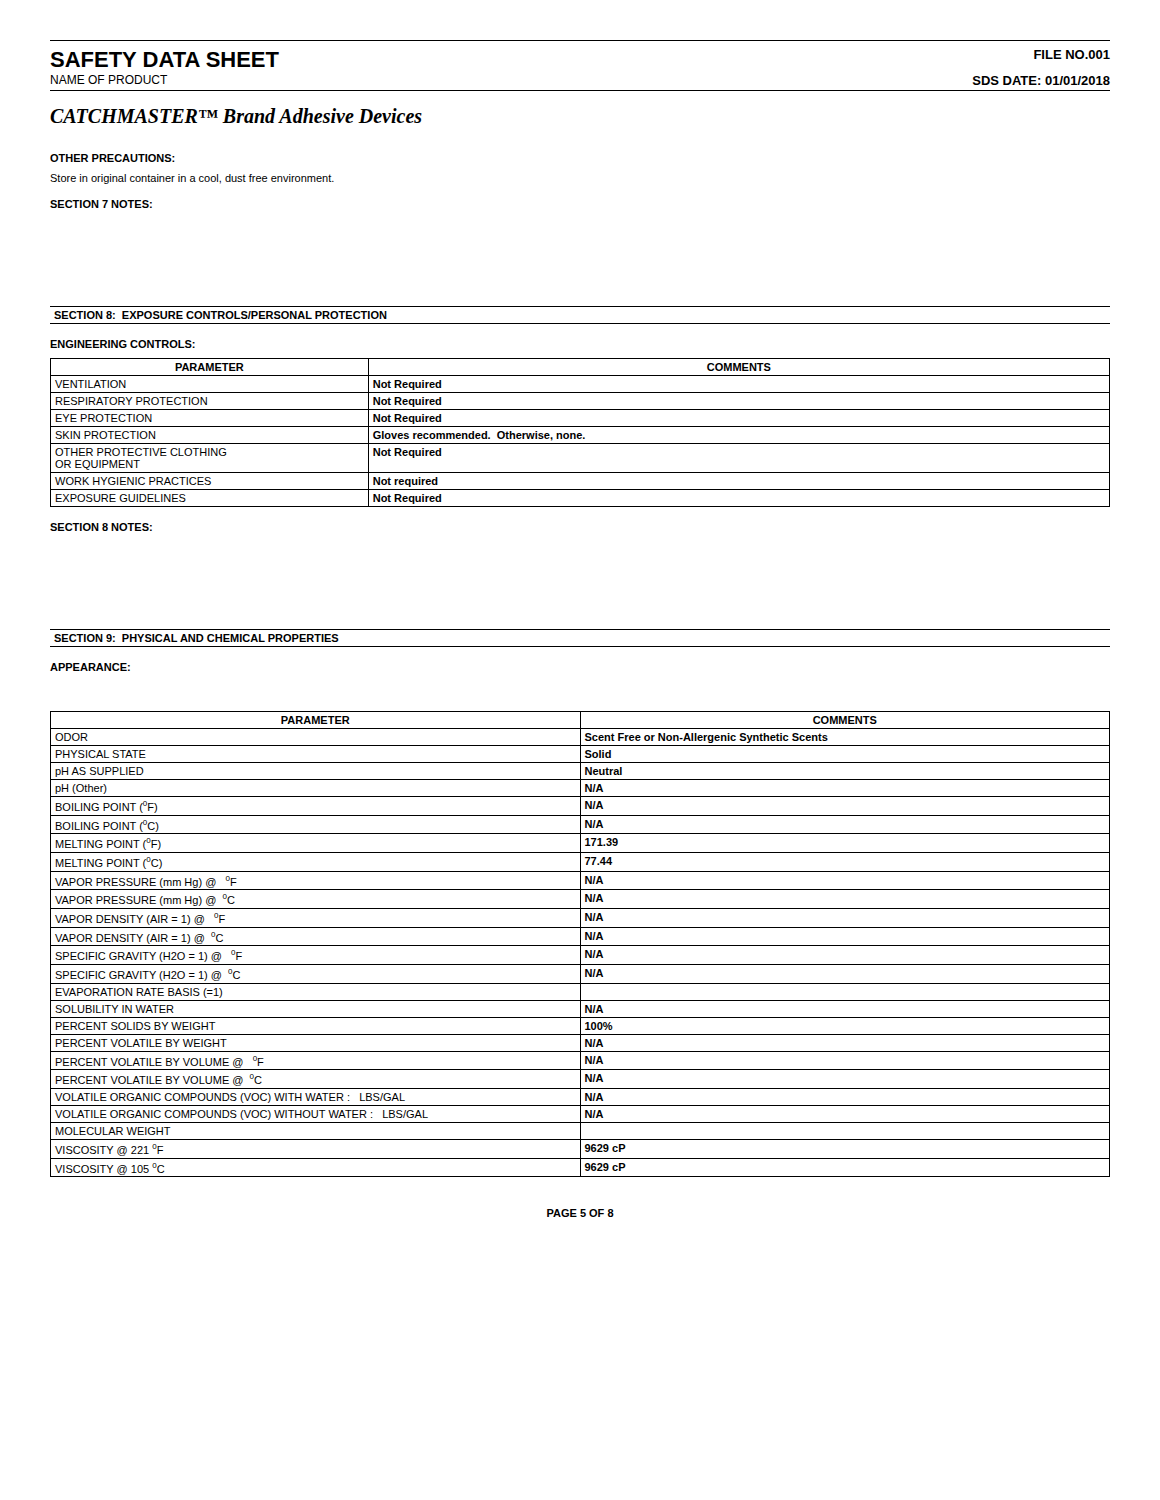FILE NO.001
SAFETY DATA SHEET
SDS DATE: 01/01/2018
NAME OF PRODUCT
CATCHMASTER™ Brand Adhesive Devices
OTHER PRECAUTIONS:
Store in original container in a cool, dust free environment.
SECTION 7 NOTES:
SECTION 8: EXPOSURE CONTROLS/PERSONAL PROTECTION
ENGINEERING CONTROLS:
| PARAMETER | COMMENTS |
| --- | --- |
| VENTILATION | Not Required |
| RESPIRATORY PROTECTION | Not Required |
| EYE PROTECTION | Not Required |
| SKIN PROTECTION | Gloves recommended. Otherwise, none. |
| OTHER PROTECTIVE CLOTHING OR EQUIPMENT | Not Required |
| WORK HYGIENIC PRACTICES | Not required |
| EXPOSURE GUIDELINES | Not Required |
SECTION 8 NOTES:
SECTION 9: PHYSICAL AND CHEMICAL PROPERTIES
APPEARANCE:
| PARAMETER | COMMENTS |
| --- | --- |
| ODOR | Scent Free or Non-Allergenic Synthetic Scents |
| PHYSICAL STATE | Solid |
| pH AS SUPPLIED | Neutral |
| pH (Other) | N/A |
| BOILING POINT ( 0 F) | N/A |
| BOILING POINT ( 0 C) | N/A |
| MELTING POINT ( 0 F) | 171.39 |
| MELTING POINT ( 0 C) | 77.44 |
| VAPOR PRESSURE (mm Hg) @ 0 F | N/A |
| VAPOR PRESSURE (mm Hg) @ 0 C | N/A |
| VAPOR DENSITY (AIR = 1) @ 0 F | N/A |
| VAPOR DENSITY (AIR = 1) @ 0 C | N/A |
| SPECIFIC GRAVITY (H2O = 1) @ 0 F | N/A |
| SPECIFIC GRAVITY (H2O = 1) @ 0 C | N/A |
| EVAPORATION RATE BASIS (=1) | |
| SOLUBILITY IN WATER | N/A |
| PERCENT SOLIDS BY WEIGHT | 100% |
| PERCENT VOLATILE BY WEIGHT | N/A |
| PERCENT VOLATILE BY VOLUME @ 0 F | N/A |
| PERCENT VOLATILE BY VOLUME @ 0 C | N/A |
| VOLATILE ORGANIC COMPOUNDS (VOC) WITH WATER : LBS/GAL | N/A |
| VOLATILE ORGANIC COMPOUNDS (VOC) WITHOUT WATER : LBS/GAL | N/A |
| MOLECULAR WEIGHT | |
| VISCOSITY @ 221 0 F | 9629 cP |
| VISCOSITY @ 105 0 C | 9629 cP |
PAGE 5 OF 8